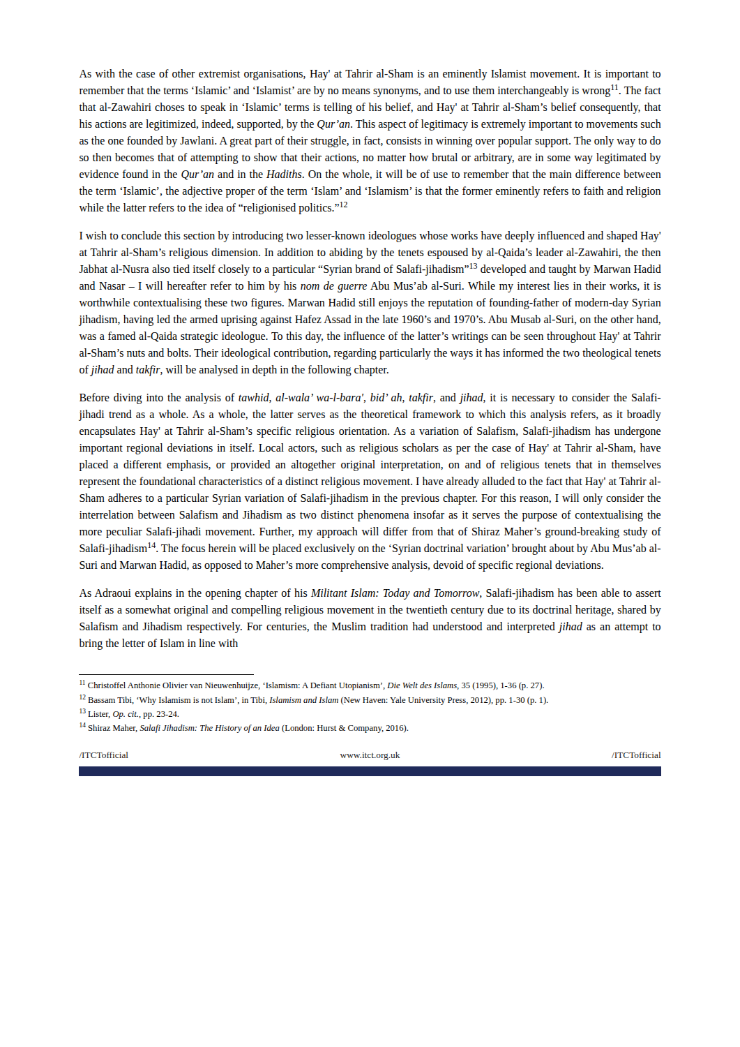As with the case of other extremist organisations, Hay' at Tahrir al-Sham is an eminently Islamist movement. It is important to remember that the terms ‘Islamic’ and ‘Islamist’ are by no means synonyms, and to use them interchangeably is wrong11. The fact that al-Zawahiri choses to speak in ‘Islamic’ terms is telling of his belief, and Hay' at Tahrir al-Sham’s belief consequently, that his actions are legitimized, indeed, supported, by the Qur’an. This aspect of legitimacy is extremely important to movements such as the one founded by Jawlani. A great part of their struggle, in fact, consists in winning over popular support. The only way to do so then becomes that of attempting to show that their actions, no matter how brutal or arbitrary, are in some way legitimated by evidence found in the Qur’an and in the Hadiths. On the whole, it will be of use to remember that the main difference between the term ‘Islamic’, the adjective proper of the term ‘Islam’ and ‘Islamism’ is that the former eminently refers to faith and religion while the latter refers to the idea of “religionised politics.”12
I wish to conclude this section by introducing two lesser-known ideologues whose works have deeply influenced and shaped Hay' at Tahrir al-Sham’s religious dimension. In addition to abiding by the tenets espoused by al-Qaida’s leader al-Zawahiri, the then Jabhat al-Nusra also tied itself closely to a particular “Syrian brand of Salafi-jihadism”13 developed and taught by Marwan Hadid and Nasar – I will hereafter refer to him by his nom de guerre Abu Mus’ab al-Suri. While my interest lies in their works, it is worthwhile contextualising these two figures. Marwan Hadid still enjoys the reputation of founding-father of modern-day Syrian jihadism, having led the armed uprising against Hafez Assad in the late 1960’s and 1970’s. Abu Musab al-Suri, on the other hand, was a famed al-Qaida strategic ideologue. To this day, the influence of the latter’s writings can be seen throughout Hay' at Tahrir al-Sham’s nuts and bolts. Their ideological contribution, regarding particularly the ways it has informed the two theological tenets of jihad and takfir, will be analysed in depth in the following chapter.
Before diving into the analysis of tawhid, al-wala’ wa-l-bara', bid’ ah, takfir, and jihad, it is necessary to consider the Salafi-jihadi trend as a whole. As a whole, the latter serves as the theoretical framework to which this analysis refers, as it broadly encapsulates Hay' at Tahrir al-Sham’s specific religious orientation. As a variation of Salafism, Salafi-jihadism has undergone important regional deviations in itself. Local actors, such as religious scholars as per the case of Hay' at Tahrir al-Sham, have placed a different emphasis, or provided an altogether original interpretation, on and of religious tenets that in themselves represent the foundational characteristics of a distinct religious movement. I have already alluded to the fact that Hay' at Tahrir al-Sham adheres to a particular Syrian variation of Salafi-jihadism in the previous chapter. For this reason, I will only consider the interrelation between Salafism and Jihadism as two distinct phenomena insofar as it serves the purpose of contextualising the more peculiar Salafi-jihadi movement. Further, my approach will differ from that of Shiraz Maher’s ground-breaking study of Salafi-jihadism14. The focus herein will be placed exclusively on the ‘Syrian doctrinal variation’ brought about by Abu Mus’ab al-Suri and Marwan Hadid, as opposed to Maher’s more comprehensive analysis, devoid of specific regional deviations.
As Adraoui explains in the opening chapter of his Militant Islam: Today and Tomorrow, Salafi-jihadism has been able to assert itself as a somewhat original and compelling religious movement in the twentieth century due to its doctrinal heritage, shared by Salafism and Jihadism respectively. For centuries, the Muslim tradition had understood and interpreted jihad as an attempt to bring the letter of Islam in line with
11 Christoffel Anthonie Olivier van Nieuwenhuijze, ‘Islamism: A Defiant Utopianism’, Die Welt des Islams, 35 (1995), 1-36 (p. 27).
12 Bassam Tibi, ‘Why Islamism is not Islam’, in Tibi, Islamism and Islam (New Haven: Yale University Press, 2012), pp. 1-30 (p. 1).
13 Lister, Op. cit., pp. 23-24.
14 Shiraz Maher, Salafi Jihadism: The History of an Idea (London: Hurst & Company, 2016).
/ITCTofficial www.itct.org.uk /ITCTofficial